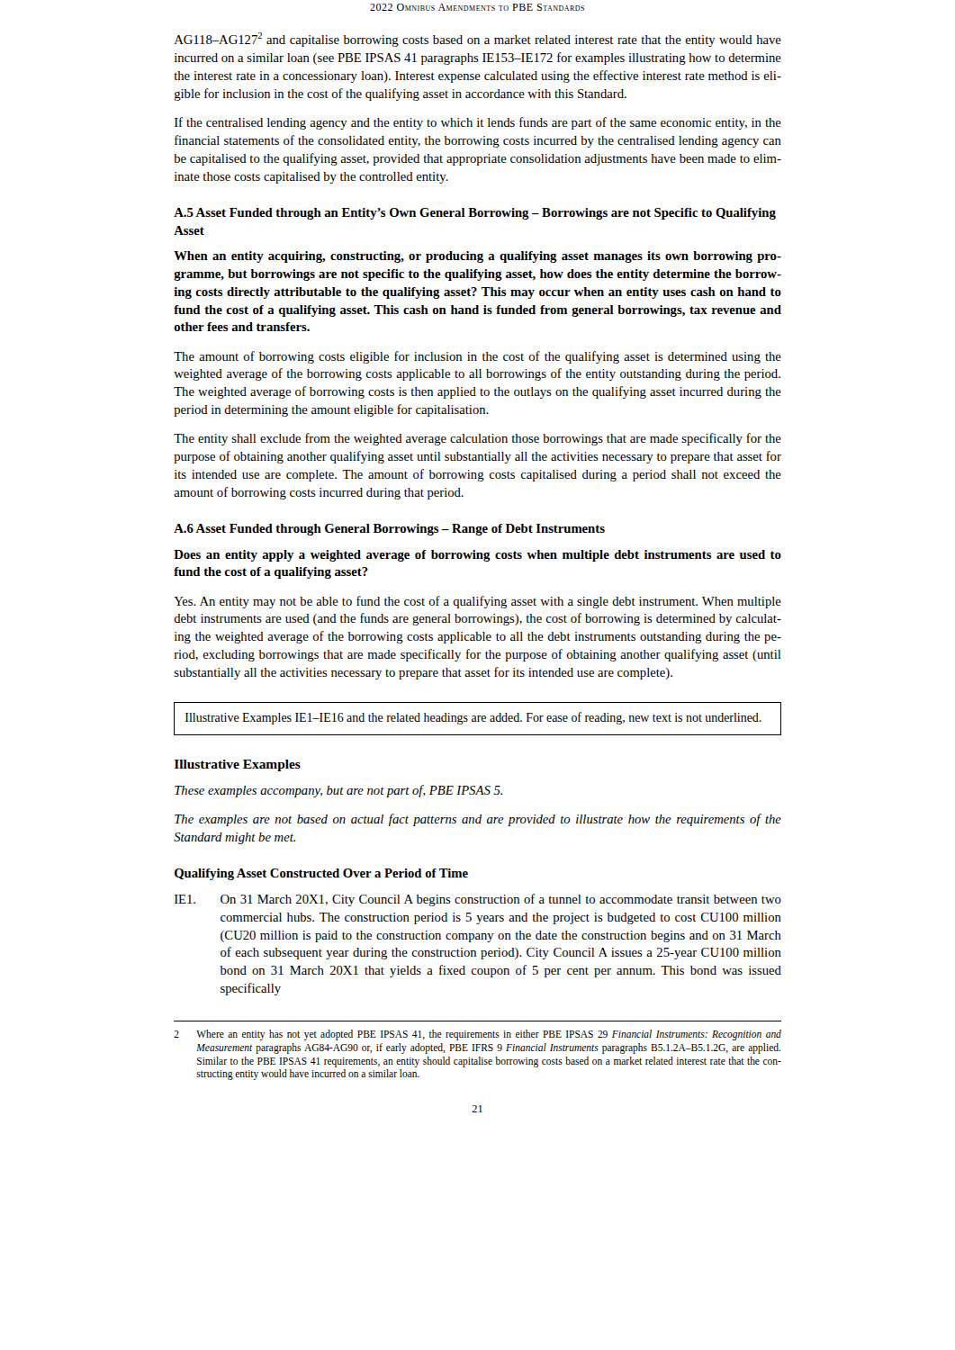2022 Omnibus Amendments to PBE Standards
AG118–AG1272 and capitalise borrowing costs based on a market related interest rate that the entity would have incurred on a similar loan (see PBE IPSAS 41 paragraphs IE153–IE172 for examples illustrating how to determine the interest rate in a concessionary loan). Interest expense calculated using the effective interest rate method is eligible for inclusion in the cost of the qualifying asset in accordance with this Standard.
If the centralised lending agency and the entity to which it lends funds are part of the same economic entity, in the financial statements of the consolidated entity, the borrowing costs incurred by the centralised lending agency can be capitalised to the qualifying asset, provided that appropriate consolidation adjustments have been made to eliminate those costs capitalised by the controlled entity.
A.5 Asset Funded through an Entity’s Own General Borrowing – Borrowings are not Specific to Qualifying Asset
When an entity acquiring, constructing, or producing a qualifying asset manages its own borrowing programme, but borrowings are not specific to the qualifying asset, how does the entity determine the borrowing costs directly attributable to the qualifying asset? This may occur when an entity uses cash on hand to fund the cost of a qualifying asset. This cash on hand is funded from general borrowings, tax revenue and other fees and transfers.
The amount of borrowing costs eligible for inclusion in the cost of the qualifying asset is determined using the weighted average of the borrowing costs applicable to all borrowings of the entity outstanding during the period. The weighted average of borrowing costs is then applied to the outlays on the qualifying asset incurred during the period in determining the amount eligible for capitalisation.
The entity shall exclude from the weighted average calculation those borrowings that are made specifically for the purpose of obtaining another qualifying asset until substantially all the activities necessary to prepare that asset for its intended use are complete. The amount of borrowing costs capitalised during a period shall not exceed the amount of borrowing costs incurred during that period.
A.6 Asset Funded through General Borrowings – Range of Debt Instruments
Does an entity apply a weighted average of borrowing costs when multiple debt instruments are used to fund the cost of a qualifying asset?
Yes. An entity may not be able to fund the cost of a qualifying asset with a single debt instrument. When multiple debt instruments are used (and the funds are general borrowings), the cost of borrowing is determined by calculating the weighted average of the borrowing costs applicable to all the debt instruments outstanding during the period, excluding borrowings that are made specifically for the purpose of obtaining another qualifying asset (until substantially all the activities necessary to prepare that asset for its intended use are complete).
Illustrative Examples IE1–IE16 and the related headings are added. For ease of reading, new text is not underlined.
Illustrative Examples
These examples accompany, but are not part of, PBE IPSAS 5.
The examples are not based on actual fact patterns and are provided to illustrate how the requirements of the Standard might be met.
Qualifying Asset Constructed Over a Period of Time
IE1.
On 31 March 20X1, City Council A begins construction of a tunnel to accommodate transit between two commercial hubs. The construction period is 5 years and the project is budgeted to cost CU100 million (CU20 million is paid to the construction company on the date the construction begins and on 31 March of each subsequent year during the construction period). City Council A issues a 25-year CU100 million bond on 31 March 20X1 that yields a fixed coupon of 5 per cent per annum. This bond was issued specifically
2
Where an entity has not yet adopted PBE IPSAS 41, the requirements in either PBE IPSAS 29 Financial Instruments: Recognition and Measurement paragraphs AG84-AG90 or, if early adopted, PBE IFRS 9 Financial Instruments paragraphs B5.1.2A–B5.1.2G, are applied. Similar to the PBE IPSAS 41 requirements, an entity should capitalise borrowing costs based on a market related interest rate that the constructing entity would have incurred on a similar loan.
21